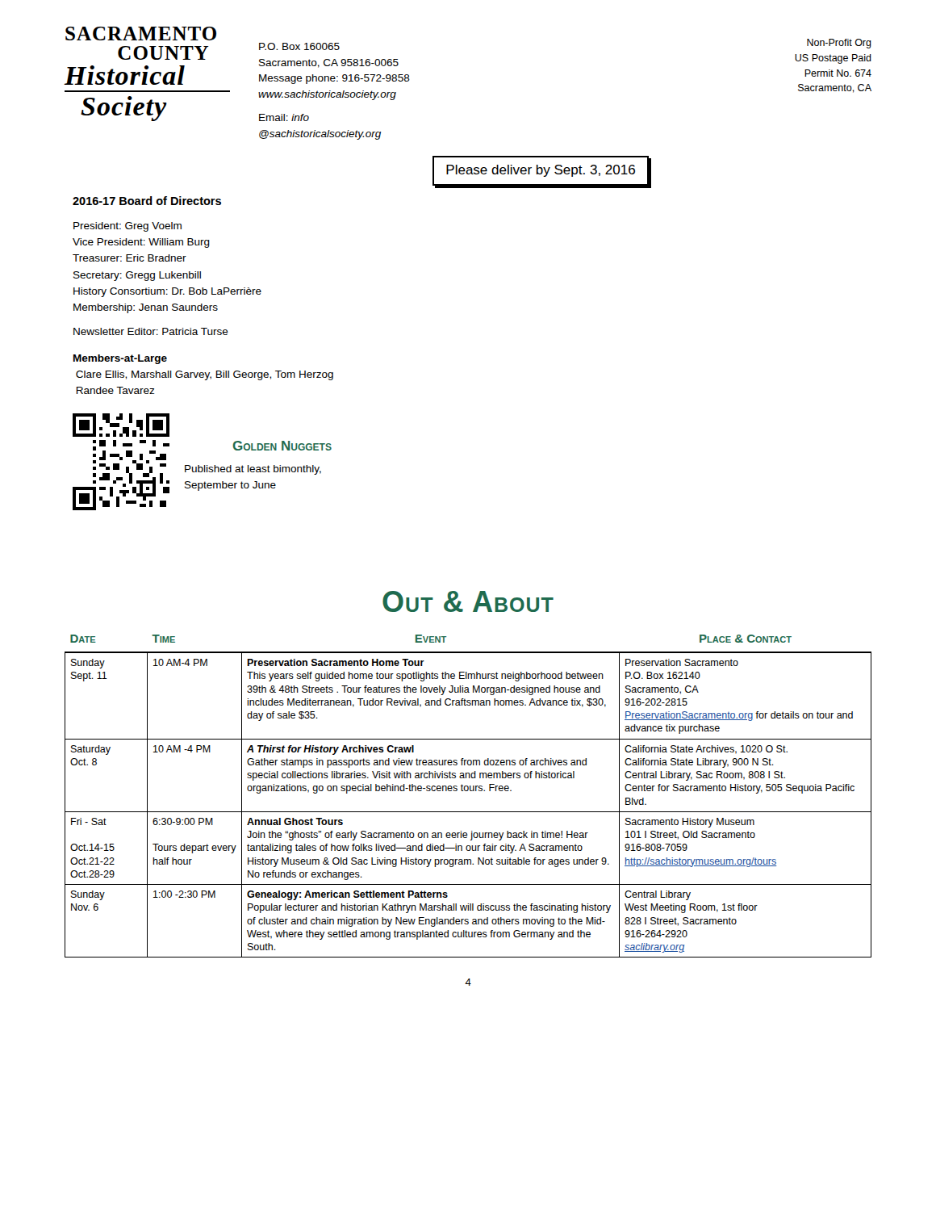Sacramento
County
Historical
Society
P.O. Box 160065
Sacramento, CA 95816-0065
Message phone: 916-572-9858
www.sachistoricalsociety.org
Email: info
@sachistoricalsociety.org
Non-Profit Org
US Postage Paid
Permit No. 674
Sacramento, CA
Please deliver by Sept. 3, 2016
2016-17 Board of Directors
President: Greg Voelm
Vice President: William Burg
Treasurer: Eric Bradner
Secretary: Gregg Lukenbill
History Consortium: Dr. Bob LaPerrière
Membership: Jenan Saunders
Newsletter Editor: Patricia Turse
Members-at-Large
Clare Ellis, Marshall Garvey, Bill George, Tom Herzog
Randee Tavarez
Golden Nuggets
Published at least bimonthly,
September to June
Out & About
| Date | Time | Event | Place & Contact |
| --- | --- | --- | --- |
| Sunday Sept. 11 | 10 AM-4 PM | Preservation Sacramento Home Tour This years self guided home tour spotlights the Elmhurst neighborhood between 39th & 48th Streets . Tour features the lovely Julia Morgan-designed house and includes Mediterranean, Tudor Revival, and Craftsman homes. Advance tix, $30, day of sale $35. | Preservation Sacramento P.O. Box 162140 Sacramento, CA 916-202-2815 PreservationSacramento.org for details on tour and advance tix purchase |
| Saturday Oct. 8 | 10 AM -4 PM | A Thirst for History Archives Crawl Gather stamps in passports and view treasures from dozens of archives and special collections libraries. Visit with archivists and members of historical organizations, go on special behind-the-scenes tours. Free. | California State Archives, 1020 O St. California State Library, 900 N St. Central Library, Sac Room, 808 I St. Center for Sacramento History, 505 Sequoia Pacific Blvd. |
| Fri - Sat Oct.14-15 Oct.21-22 Oct.28-29 | 6:30-9:00 PM Tours depart every half hour | Annual Ghost Tours Join the “ghosts” of early Sacramento on an eerie journey back in time! Hear tantalizing tales of how folks lived—and died—in our fair city. A Sacramento History Museum & Old Sac Living History program. Not suitable for ages under 9. No refunds or exchanges. | Sacramento History Museum 101 I Street, Old Sacramento 916-808-7059 http://sachistorymuseum.org/tours |
| Sunday Nov. 6 | 1:00 -2:30 PM | Genealogy: American Settlement Patterns Popular lecturer and historian Kathryn Marshall will discuss the fascinating history of cluster and chain migration by New Englanders and others moving to the Mid-West, where they settled among transplanted cultures from Germany and the South. | Central Library West Meeting Room, 1st floor 828 I Street, Sacramento 916-264-2920 saclibrary.org |
4